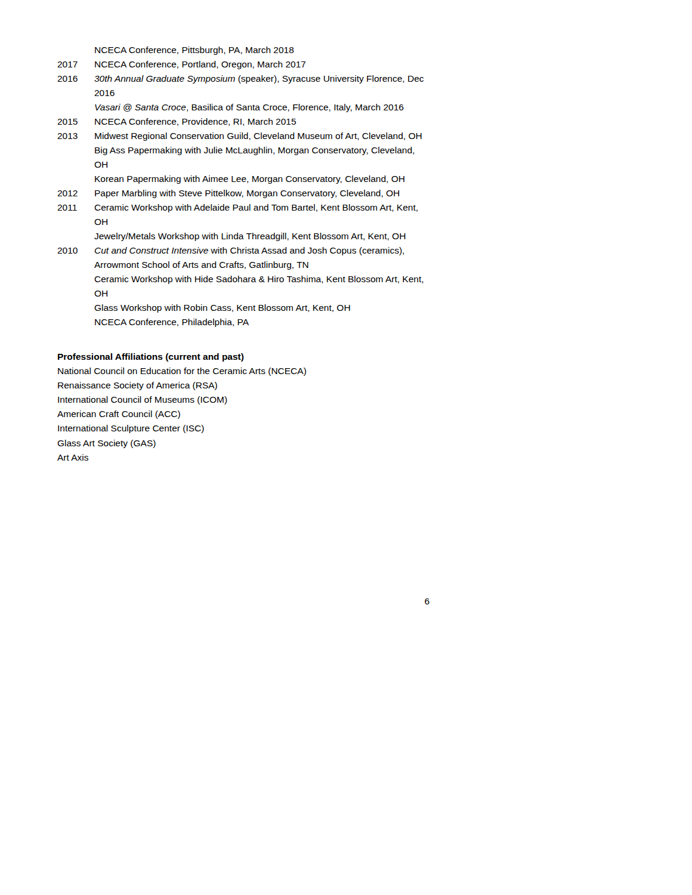NCECA Conference, Pittsburgh, PA, March 2018
2017
NCECA Conference, Portland, Oregon, March 2017
2016
30th Annual Graduate Symposium (speaker), Syracuse University Florence, Dec 2016
Vasari @ Santa Croce, Basilica of Santa Croce, Florence, Italy, March 2016
2015
NCECA Conference, Providence, RI, March 2015
2013
Midwest Regional Conservation Guild, Cleveland Museum of Art, Cleveland, OH
Big Ass Papermaking with Julie McLaughlin, Morgan Conservatory, Cleveland, OH
Korean Papermaking with Aimee Lee, Morgan Conservatory, Cleveland, OH
2012
Paper Marbling with Steve Pittelkow, Morgan Conservatory, Cleveland, OH
2011
Ceramic Workshop with Adelaide Paul and Tom Bartel, Kent Blossom Art, Kent, OH
Jewelry/Metals Workshop with Linda Threadgill, Kent Blossom Art, Kent, OH
2010
Cut and Construct Intensive with Christa Assad and Josh Copus (ceramics), Arrowmont School of Arts and Crafts, Gatlinburg, TN
Ceramic Workshop with Hide Sadohara & Hiro Tashima, Kent Blossom Art, Kent, OH
Glass Workshop with Robin Cass, Kent Blossom Art, Kent, OH
NCECA Conference, Philadelphia, PA
Professional Affiliations (current and past)
National Council on Education for the Ceramic Arts (NCECA)
Renaissance Society of America (RSA)
International Council of Museums (ICOM)
American Craft Council (ACC)
International Sculpture Center (ISC)
Glass Art Society (GAS)
Art Axis
6